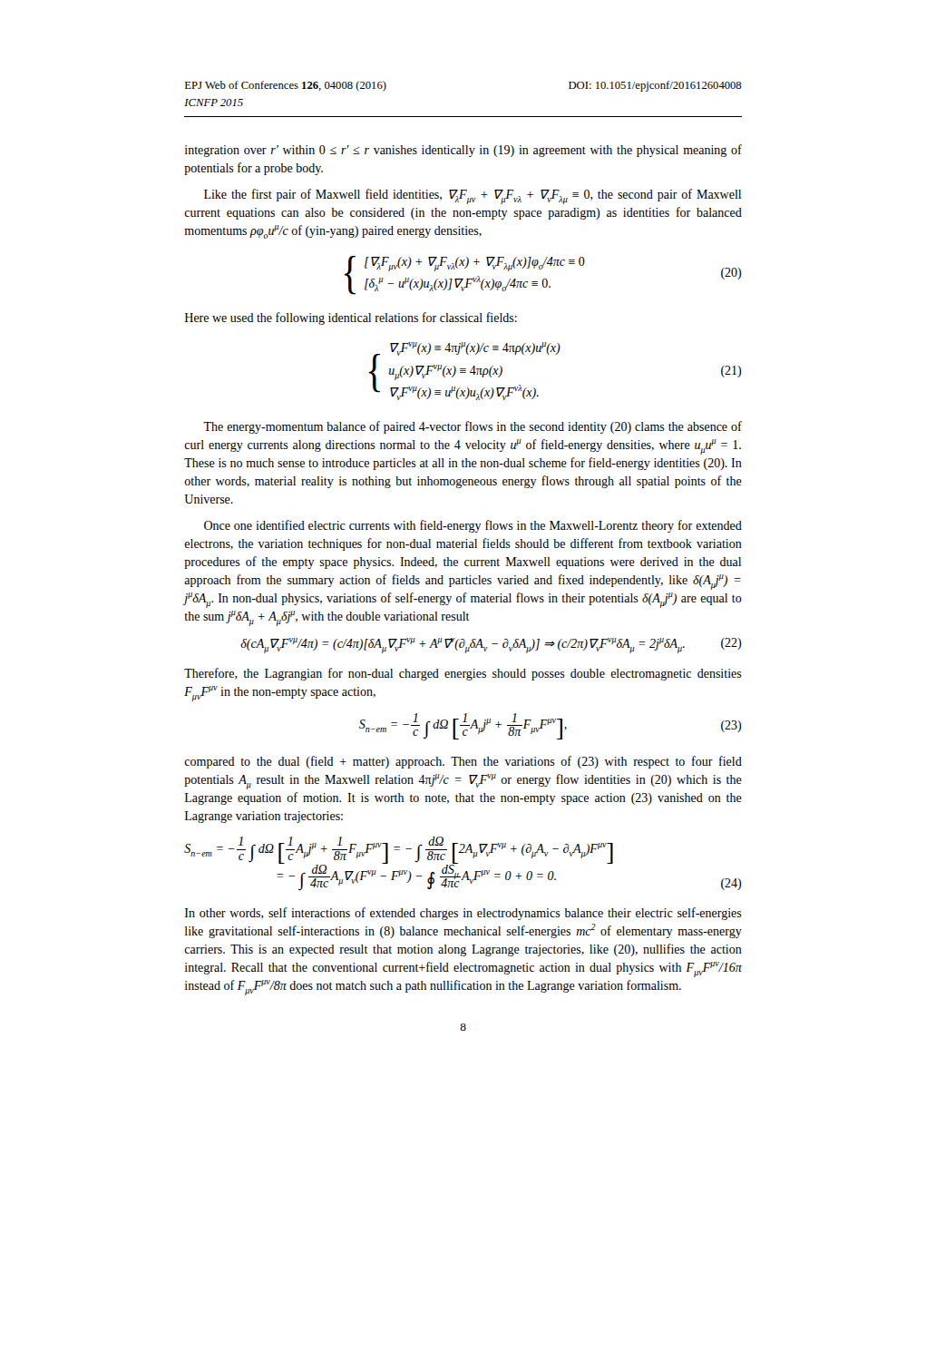EPJ Web of Conferences 126, 04008 (2016)
DOI: 10.1051/epjconf/201612604008
ICNFP 2015
integration over r′ within 0 ≤ r′ ≤ r vanishes identically in (19) in agreement with the physical meaning of potentials for a probe body.
Like the first pair of Maxwell field identities, ∇λFμν + ∇μFνλ + ∇νFλμ ≡ 0, the second pair of Maxwell current equations can also be considered (in the non-empty space paradigm) as identities for balanced momentums ρφouμ/c of (yin-yang) paired energy densities,
{
[∇λFμν(x) + ∇μFνλ(x) + ∇νFλμ(x)]φo/4πc ≡ 0
[δλμ − uμ(x)uλ(x)]∇νFνλ(x)φo/4πc ≡ 0.
(20)
Here we used the following identical relations for classical fields:
{
∇νFνμ(x) ≡ 4πjμ(x)/c ≡ 4πρ(x)uμ(x)
uμ(x)∇νFνμ(x) ≡ 4πρ(x)
∇νFνμ(x) ≡ uμ(x)uλ(x)∇νFνλ(x).
(21)
The energy-momentum balance of paired 4-vector flows in the second identity (20) clams the absence of curl energy currents along directions normal to the 4 velocity uμ of field-energy densities, where uμuμ = 1. These is no much sense to introduce particles at all in the non-dual scheme for field-energy identities (20). In other words, material reality is nothing but inhomogeneous energy flows through all spatial points of the Universe.
Once one identified electric currents with field-energy flows in the Maxwell-Lorentz theory for extended electrons, the variation techniques for non-dual material fields should be different from textbook variation procedures of the empty space physics. Indeed, the current Maxwell equations were derived in the dual approach from the summary action of fields and particles varied and fixed independently, like δ(Aμjμ) = jμδAμ. In non-dual physics, variations of self-energy of material flows in their potentials δ(Aμjμ) are equal to the sum jμδAμ + Aμδjμ, with the double variational result
δ(cAμ∇νFνμ/4π) = (c/4π)[δAμ∇νFνμ + Aμ∇ν(∂μδAν − ∂νδAμ)] ⇒ (c/2π)∇νFνμδAμ = 2jμδAμ.
(22)
Therefore, the Lagrangian for non-dual charged energies should posses double electromagnetic densities FμνFμν in the non-empty space action,
Sn−em = −1 c ∫ dΩ [1 c Aμjμ + 18π FμνFμν],
(23)
compared to the dual (field + matter) approach. Then the variations of (23) with respect to four field potentials Aμ result in the Maxwell relation 4πjμ/c = ∇νFνμ or energy flow identities in (20) which is the Lagrange equation of motion. It is worth to note, that the non-empty space action (23) vanished on the Lagrange variation trajectories:
Sn−em = −1 c ∫ dΩ [1 c Aμjμ + 18π FμνFμν] = − ∫ dΩ 8πc [2Aμ∇νFνμ + (∂μAν − ∂νAμ)Fμν] = − ∫ dΩ 4πc Aμ∇ν(Fνμ − Fμν) − ∮ dSμ 4πc AνFμν = 0 + 0 = 0.
(24)
In other words, self interactions of extended charges in electrodynamics balance their electric self-energies like gravitational self-interactions in (8) balance mechanical self-energies mc2 of elementary mass-energy carriers. This is an expected result that motion along Lagrange trajectories, like (20), nullifies the action integral. Recall that the conventional current+field electromagnetic action in dual physics with FμνFμν/16π instead of FμνFμν/8π does not match such a path nullification in the Lagrange variation formalism.
8